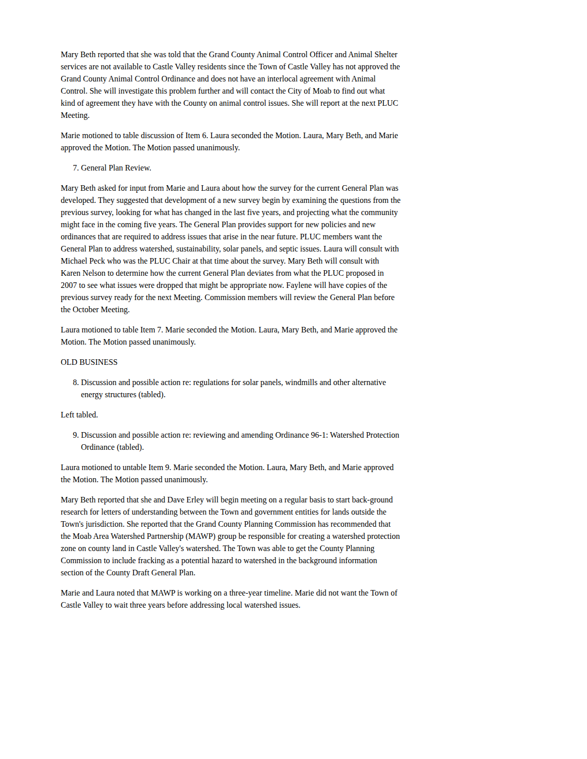Mary Beth reported that she was told that the Grand County Animal Control Officer and Animal Shelter services are not available to Castle Valley residents since the Town of Castle Valley has not approved the Grand County Animal Control Ordinance and does not have an interlocal agreement with Animal Control. She will investigate this problem further and will contact the City of Moab to find out what kind of agreement they have with the County on animal control issues. She will report at the next PLUC Meeting.
Marie motioned to table discussion of Item 6. Laura seconded the Motion. Laura, Mary Beth, and Marie approved the Motion. The Motion passed unanimously.
General Plan Review.
Mary Beth asked for input from Marie and Laura about how the survey for the current General Plan was developed. They suggested that development of a new survey begin by examining the questions from the previous survey, looking for what has changed in the last five years, and projecting what the community might face in the coming five years. The General Plan provides support for new policies and new ordinances that are required to address issues that arise in the near future. PLUC members want the General Plan to address watershed, sustainability, solar panels, and septic issues. Laura will consult with Michael Peck who was the PLUC Chair at that time about the survey. Mary Beth will consult with Karen Nelson to determine how the current General Plan deviates from what the PLUC proposed in 2007 to see what issues were dropped that might be appropriate now. Faylene will have copies of the previous survey ready for the next Meeting. Commission members will review the General Plan before the October Meeting.
Laura motioned to table Item 7. Marie seconded the Motion. Laura, Mary Beth, and Marie approved the Motion. The Motion passed unanimously.
OLD BUSINESS
Discussion and possible action re: regulations for solar panels, windmills and other alternative energy structures (tabled).
Left tabled.
Discussion and possible action re: reviewing and amending Ordinance 96-1: Watershed Protection Ordinance (tabled).
Laura motioned to untable Item 9. Marie seconded the Motion. Laura, Mary Beth, and Marie approved the Motion. The Motion passed unanimously.
Mary Beth reported that she and Dave Erley will begin meeting on a regular basis to start back-ground research for letters of understanding between the Town and government entities for lands outside the Town's jurisdiction. She reported that the Grand County Planning Commission has recommended that the Moab Area Watershed Partnership (MAWP) group be responsible for creating a watershed protection zone on county land in Castle Valley's watershed. The Town was able to get the County Planning Commission to include fracking as a potential hazard to watershed in the background information section of the County Draft General Plan.
Marie and Laura noted that MAWP is working on a three-year timeline. Marie did not want the Town of Castle Valley to wait three years before addressing local watershed issues.